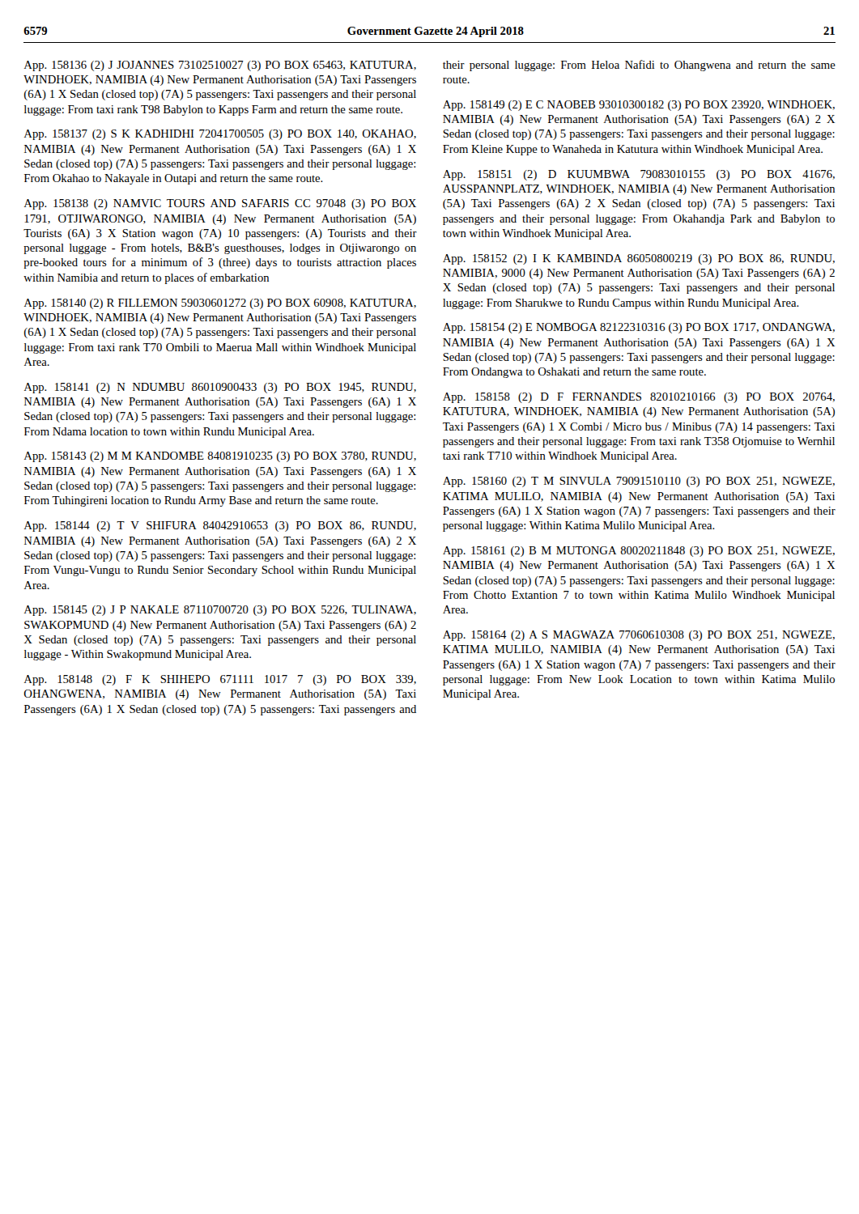6579 Government Gazette 24 April 2018 21
App. 158136 (2) J JOJANNES 73102510027 (3) PO BOX 65463, KATUTURA, WINDHOEK, NAMIBIA (4) New Permanent Authorisation (5A) Taxi Passengers (6A) 1 X Sedan (closed top) (7A) 5 passengers: Taxi passengers and their personal luggage: From taxi rank T98 Babylon to Kapps Farm and return the same route.
App. 158137 (2) S K KADHIDHI 72041700505 (3) PO BOX 140, OKAHAO, NAMIBIA (4) New Permanent Authorisation (5A) Taxi Passengers (6A) 1 X Sedan (closed top) (7A) 5 passengers: Taxi passengers and their personal luggage: From Okahao to Nakayale in Outapi and return the same route.
App. 158138 (2) NAMVIC TOURS AND SAFARIS CC 97048 (3) PO BOX 1791, OTJIWARONGO, NAMIBIA (4) New Permanent Authorisation (5A) Tourists (6A) 3 X Station wagon (7A) 10 passengers: (A) Tourists and their personal luggage - From hotels, B&B's guesthouses, lodges in Otjiwarongo on pre-booked tours for a minimum of 3 (three) days to tourists attraction places within Namibia and return to places of embarkation
App. 158140 (2) R FILLEMON 59030601272 (3) PO BOX 60908, KATUTURA, WINDHOEK, NAMIBIA (4) New Permanent Authorisation (5A) Taxi Passengers (6A) 1 X Sedan (closed top) (7A) 5 passengers: Taxi passengers and their personal luggage: From taxi rank T70 Ombili to Maerua Mall within Windhoek Municipal Area.
App. 158141 (2) N NDUMBU 86010900433 (3) PO BOX 1945, RUNDU, NAMIBIA (4) New Permanent Authorisation (5A) Taxi Passengers (6A) 1 X Sedan (closed top) (7A) 5 passengers: Taxi passengers and their personal luggage: From Ndama location to town within Rundu Municipal Area.
App. 158143 (2) M M KANDOMBE 84081910235 (3) PO BOX 3780, RUNDU, NAMIBIA (4) New Permanent Authorisation (5A) Taxi Passengers (6A) 1 X Sedan (closed top) (7A) 5 passengers: Taxi passengers and their personal luggage: From Tuhingireni location to Rundu Army Base and return the same route.
App. 158144 (2) T V SHIFURA 84042910653 (3) PO BOX 86, RUNDU, NAMIBIA (4) New Permanent Authorisation (5A) Taxi Passengers (6A) 2 X Sedan (closed top) (7A) 5 passengers: Taxi passengers and their personal luggage: From Vungu-Vungu to Rundu Senior Secondary School within Rundu Municipal Area.
App. 158145 (2) J P NAKALE 87110700720 (3) PO BOX 5226, TULINAWA, SWAKOPMUND (4) New Permanent Authorisation (5A) Taxi Passengers (6A) 2 X Sedan (closed top) (7A) 5 passengers: Taxi passengers and their personal luggage - Within Swakopmund Municipal Area.
App. 158148 (2) F K SHIHEPO 671111 1017 7 (3) PO BOX 339, OHANGWENA, NAMIBIA (4) New Permanent Authorisation (5A) Taxi Passengers (6A) 1 X Sedan (closed top) (7A) 5 passengers: Taxi passengers and their personal luggage: From Heloa Nafidi to Ohangwena and return the same route.
App. 158149 (2) E C NAOBEB 93010300182 (3) PO BOX 23920, WINDHOEK, NAMIBIA (4) New Permanent Authorisation (5A) Taxi Passengers (6A) 2 X Sedan (closed top) (7A) 5 passengers: Taxi passengers and their personal luggage: From Kleine Kuppe to Wanaheda in Katutura within Windhoek Municipal Area.
App. 158151 (2) D KUUMBWA 79083010155 (3) PO BOX 41676, AUSSPANNPLATZ, WINDHOEK, NAMIBIA (4) New Permanent Authorisation (5A) Taxi Passengers (6A) 2 X Sedan (closed top) (7A) 5 passengers: Taxi passengers and their personal luggage: From Okahandja Park and Babylon to town within Windhoek Municipal Area.
App. 158152 (2) I K KAMBINDA 86050800219 (3) PO BOX 86, RUNDU, NAMIBIA, 9000 (4) New Permanent Authorisation (5A) Taxi Passengers (6A) 2 X Sedan (closed top) (7A) 5 passengers: Taxi passengers and their personal luggage: From Sharukwe to Rundu Campus within Rundu Municipal Area.
App. 158154 (2) E NOMBOGA 82122310316 (3) PO BOX 1717, ONDANGWA, NAMIBIA (4) New Permanent Authorisation (5A) Taxi Passengers (6A) 1 X Sedan (closed top) (7A) 5 passengers: Taxi passengers and their personal luggage: From Ondangwa to Oshakati and return the same route.
App. 158158 (2) D F FERNANDES 82010210166 (3) PO BOX 20764, KATUTURA, WINDHOEK, NAMIBIA (4) New Permanent Authorisation (5A) Taxi Passengers (6A) 1 X Combi / Micro bus / Minibus (7A) 14 passengers: Taxi passengers and their personal luggage: From taxi rank T358 Otjomuise to Wernhil taxi rank T710 within Windhoek Municipal Area.
App. 158160 (2) T M SINVULA 79091510110 (3) PO BOX 251, NGWEZE, KATIMA MULILO, NAMIBIA (4) New Permanent Authorisation (5A) Taxi Passengers (6A) 1 X Station wagon (7A) 7 passengers: Taxi passengers and their personal luggage: Within Katima Mulilo Municipal Area.
App. 158161 (2) B M MUTONGA 80020211848 (3) PO BOX 251, NGWEZE, NAMIBIA (4) New Permanent Authorisation (5A) Taxi Passengers (6A) 1 X Sedan (closed top) (7A) 5 passengers: Taxi passengers and their personal luggage: From Chotto Extantion 7 to town within Katima Mulilo Windhoek Municipal Area.
App. 158164 (2) A S MAGWAZA 77060610308 (3) PO BOX 251, NGWEZE, KATIMA MULILO, NAMIBIA (4) New Permanent Authorisation (5A) Taxi Passengers (6A) 1 X Station wagon (7A) 7 passengers: Taxi passengers and their personal luggage: From New Look Location to town within Katima Mulilo Municipal Area.